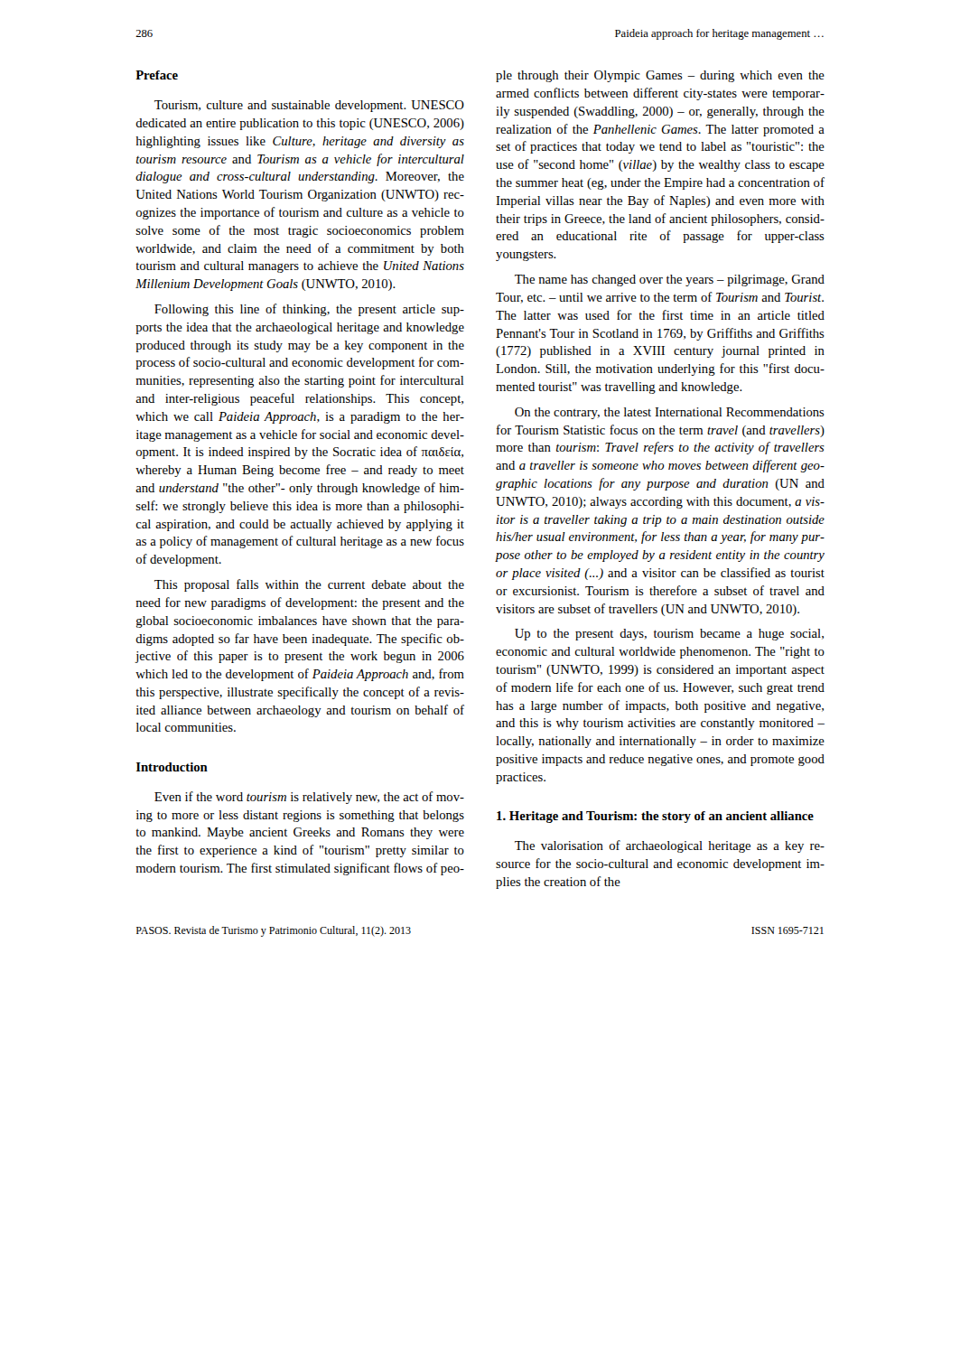286 Paideia approach for heritage management …
Preface
Tourism, culture and sustainable development. UNESCO dedicated an entire publication to this topic (UNESCO, 2006) highlighting issues like Culture, heritage and diversity as tourism resource and Tourism as a vehicle for intercultural dialogue and cross-cultural understanding. Moreover, the United Nations World Tourism Organization (UNWTO) recognizes the importance of tourism and culture as a vehicle to solve some of the most tragic socioeconomics problem worldwide, and claim the need of a commitment by both tourism and cultural managers to achieve the United Nations Millenium Development Goals (UNWTO, 2010).
Following this line of thinking, the present article supports the idea that the archaeological heritage and knowledge produced through its study may be a key component in the process of socio-cultural and economic development for communities, representing also the starting point for intercultural and inter-religious peaceful relationships. This concept, which we call Paideia Approach, is a paradigm to the heritage management as a vehicle for social and economic development. It is indeed inspired by the Socratic idea of παιδεία, whereby a Human Being become free – and ready to meet and understand "the other"- only through knowledge of himself: we strongly believe this idea is more than a philosophical aspiration, and could be actually achieved by applying it as a policy of management of cultural heritage as a new focus of development.
This proposal falls within the current debate about the need for new paradigms of development: the present and the global socioeconomic imbalances have shown that the paradigms adopted so far have been inadequate. The specific objective of this paper is to present the work begun in 2006 which led to the development of Paideia Approach and, from this perspective, illustrate specifically the concept of a revisited alliance between archaeology and tourism on behalf of local communities.
Introduction
Even if the word tourism is relatively new, the act of moving to more or less distant regions is something that belongs to mankind. Maybe ancient Greeks and Romans they were the first to experience a kind of "tourism" pretty similar to modern tourism. The first stimulated significant flows of people through their Olympic Games – during which even the armed conflicts between different city-states were temporarily suspended (Swaddling, 2000) – or, generally, through the realization of the Panhellenic Games. The latter promoted a set of practices that today we tend to label as "touristic": the use of "second home" (villae) by the wealthy class to escape the summer heat (eg, under the Empire had a concentration of Imperial villas near the Bay of Naples) and even more with their trips in Greece, the land of ancient philosophers, considered an educational rite of passage for upper-class youngsters.
The name has changed over the years – pilgrimage, Grand Tour, etc. – until we arrive to the term of Tourism and Tourist. The latter was used for the first time in an article titled Pennant's Tour in Scotland in 1769, by Griffiths and Griffiths (1772) published in a XVIII century journal printed in London. Still, the motivation underlying for this "first documented tourist" was travelling and knowledge.
On the contrary, the latest International Recommendations for Tourism Statistic focus on the term travel (and travellers) more than tourism: Travel refers to the activity of travellers and a traveller is someone who moves between different geographic locations for any purpose and duration (UN and UNWTO, 2010); always according with this document, a visitor is a traveller taking a trip to a main destination outside his/her usual environment, for less than a year, for many purpose other to be employed by a resident entity in the country or place visited (...) and a visitor can be classified as tourist or excursionist. Tourism is therefore a subset of travel and visitors are subset of travellers (UN and UNWTO, 2010).
Up to the present days, tourism became a huge social, economic and cultural worldwide phenomenon. The "right to tourism" (UNWTO, 1999) is considered an important aspect of modern life for each one of us. However, such great trend has a large number of impacts, both positive and negative, and this is why tourism activities are constantly monitored – locally, nationally and internationally – in order to maximize positive impacts and reduce negative ones, and promote good practices.
1. Heritage and Tourism: the story of an ancient alliance
The valorisation of archaeological heritage as a key resource for the socio-cultural and economic development implies the creation of the
PASOS. Revista de Turismo y Patrimonio Cultural, 11(2). 2013 ISSN 1695-7121